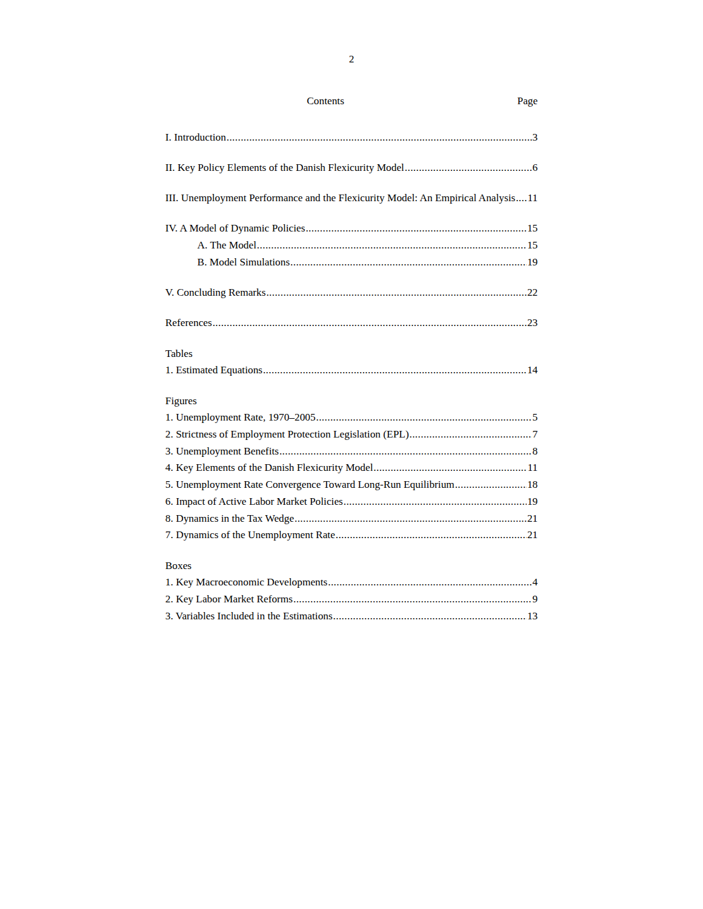2
Contents Page
I. Introduction ................................................................................................................. 3
II. Key Policy Elements of the Danish Flexicurity Model ......................................................... 6
III. Unemployment Performance and the Flexicurity Model: An Empirical Analysis ............ 11
IV. A Model of Dynamic Policies ........................................................................................... 15
A. The Model ............................................................................................................. 15
B. Model Simulations .................................................................................................. 19
V. Concluding Remarks ....................................................................................................... 22
References ..................................................................................................................... 23
Tables
1. Estimated Equations ......................................................................................................... 14
Figures
1. Unemployment Rate, 1970–2005 .......................................................................................... 5
2. Strictness of Employment Protection Legislation (EPL) ...................................................... 7
3. Unemployment Benefits ..................................................................................................... 8
4. Key Elements of the Danish Flexicurity Model ................................................................... 11
5. Unemployment Rate Convergence Toward Long-Run Equilibrium ................................... 18
6. Impact of Active Labor Market Policies ............................................................................. 19
8. Dynamics in the Tax Wedge .............................................................................................. 21
7. Dynamics of the Unemployment Rate ................................................................................ 21
Boxes
1. Key Macroeconomic Developments ..................................................................................... 4
2. Key Labor Market Reforms ................................................................................................ 9
3. Variables Included in the Estimations ............................................................................... 13